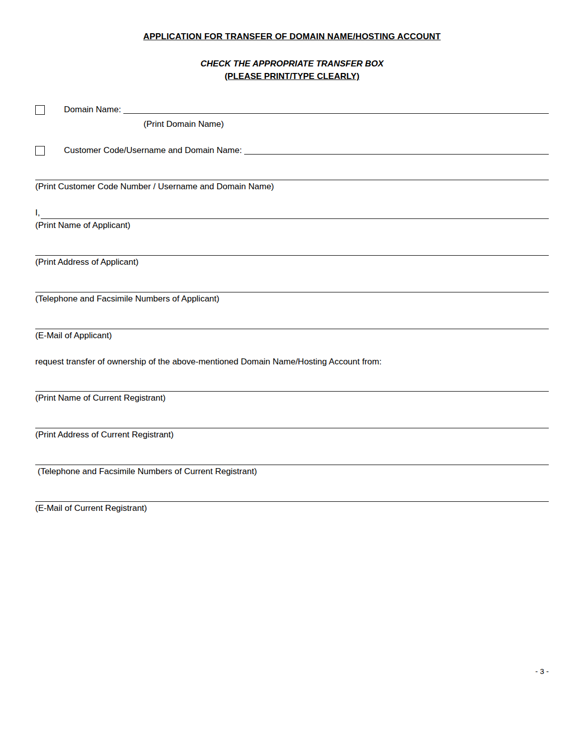APPLICATION FOR TRANSFER OF DOMAIN NAME/HOSTING ACCOUNT
CHECK THE APPROPRIATE TRANSFER BOX (PLEASE PRINT/TYPE CLEARLY)
Domain Name:
(Print Domain Name)
Customer Code/Username and Domain Name:
(Print Customer Code Number / Username and Domain Name)
I,
(Print Name of Applicant)
(Print Address of Applicant)
(Telephone and Facsimile Numbers of Applicant)
(E-Mail of Applicant)
request transfer of ownership of the above-mentioned Domain Name/Hosting Account from:
(Print Name of Current Registrant)
(Print Address of Current Registrant)
(Telephone and Facsimile Numbers of Current Registrant)
(E-Mail of Current Registrant)
- 3 -